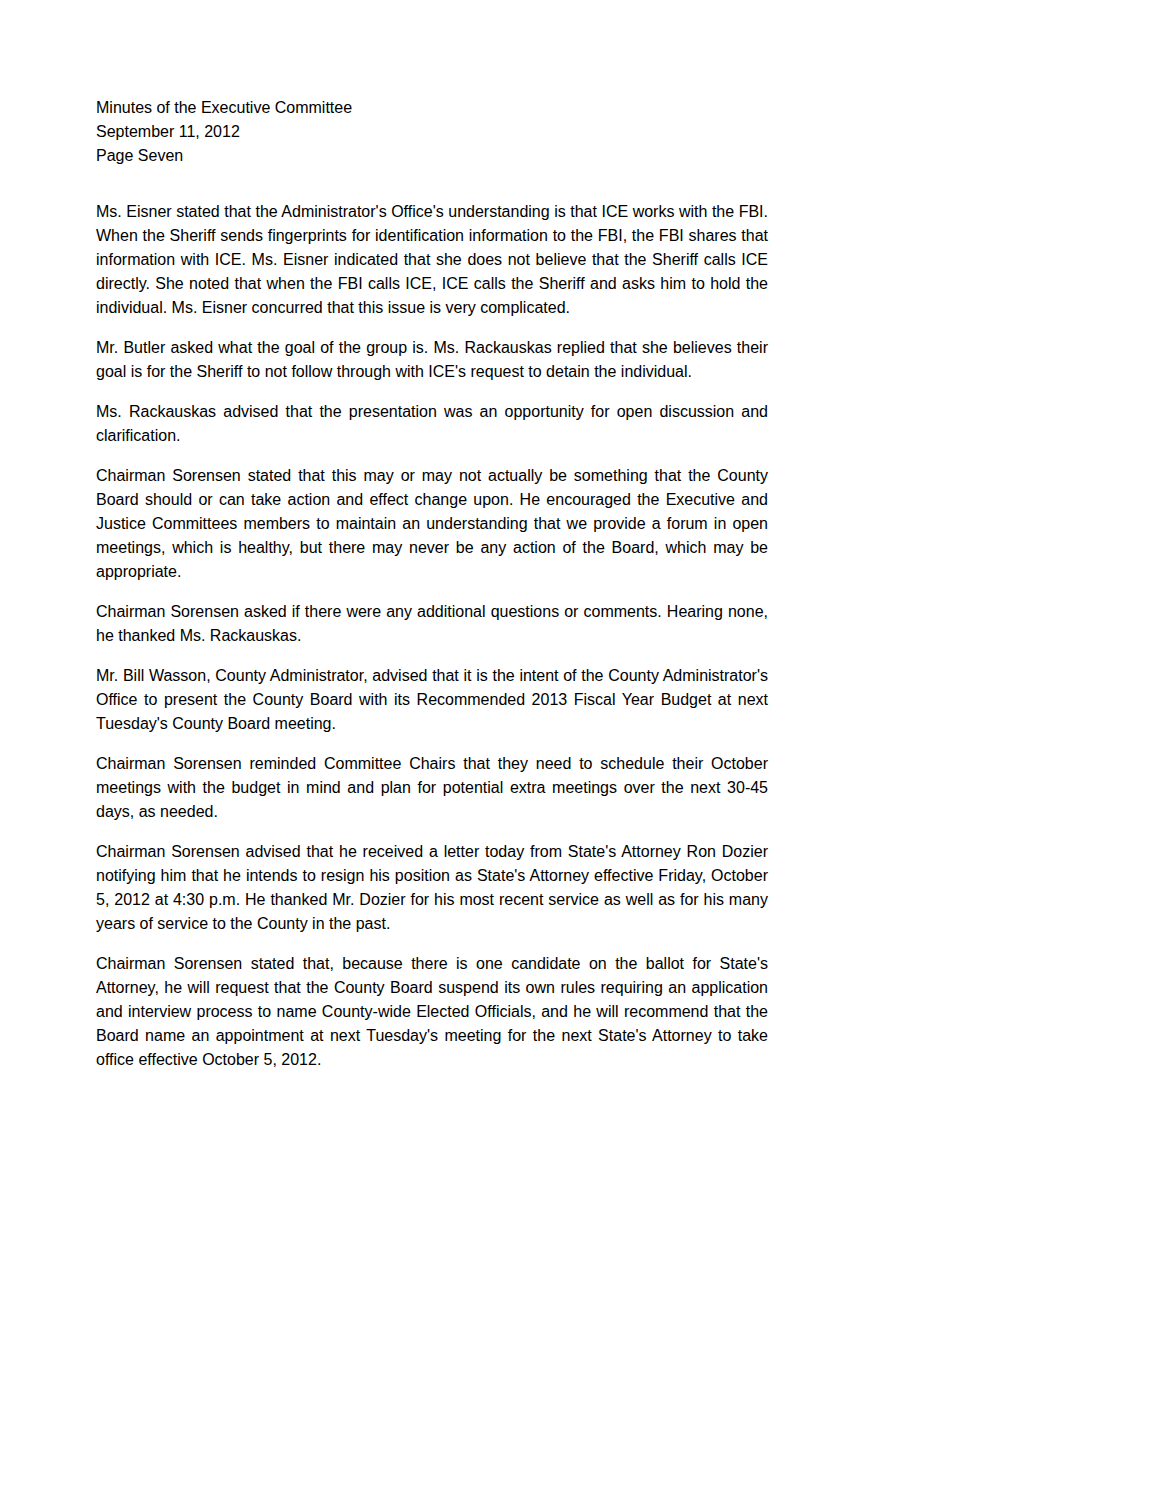Minutes of the Executive Committee
September 11, 2012
Page Seven
Ms. Eisner stated that the Administrator's Office's understanding is that ICE works with the FBI. When the Sheriff sends fingerprints for identification information to the FBI, the FBI shares that information with ICE. Ms. Eisner indicated that she does not believe that the Sheriff calls ICE directly. She noted that when the FBI calls ICE, ICE calls the Sheriff and asks him to hold the individual. Ms. Eisner concurred that this issue is very complicated.
Mr. Butler asked what the goal of the group is. Ms. Rackauskas replied that she believes their goal is for the Sheriff to not follow through with ICE's request to detain the individual.
Ms. Rackauskas advised that the presentation was an opportunity for open discussion and clarification.
Chairman Sorensen stated that this may or may not actually be something that the County Board should or can take action and effect change upon. He encouraged the Executive and Justice Committees members to maintain an understanding that we provide a forum in open meetings, which is healthy, but there may never be any action of the Board, which may be appropriate.
Chairman Sorensen asked if there were any additional questions or comments. Hearing none, he thanked Ms. Rackauskas.
Mr. Bill Wasson, County Administrator, advised that it is the intent of the County Administrator's Office to present the County Board with its Recommended 2013 Fiscal Year Budget at next Tuesday's County Board meeting.
Chairman Sorensen reminded Committee Chairs that they need to schedule their October meetings with the budget in mind and plan for potential extra meetings over the next 30-45 days, as needed.
Chairman Sorensen advised that he received a letter today from State's Attorney Ron Dozier notifying him that he intends to resign his position as State's Attorney effective Friday, October 5, 2012 at 4:30 p.m. He thanked Mr. Dozier for his most recent service as well as for his many years of service to the County in the past.
Chairman Sorensen stated that, because there is one candidate on the ballot for State's Attorney, he will request that the County Board suspend its own rules requiring an application and interview process to name County-wide Elected Officials, and he will recommend that the Board name an appointment at next Tuesday's meeting for the next State's Attorney to take office effective October 5, 2012.